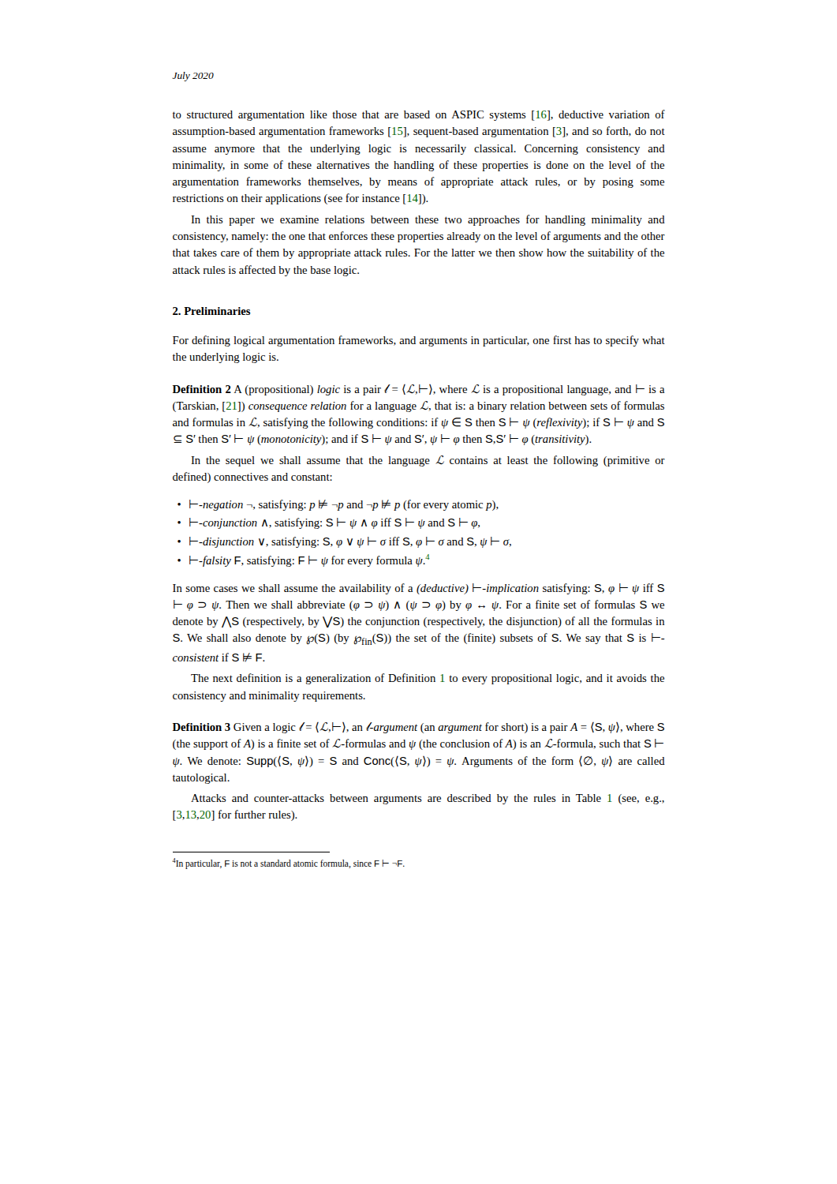July 2020
to structured argumentation like those that are based on ASPIC systems [16], deductive variation of assumption-based argumentation frameworks [15], sequent-based argumentation [3], and so forth, do not assume anymore that the underlying logic is necessarily classical. Concerning consistency and minimality, in some of these alternatives the handling of these properties is done on the level of the argumentation frameworks themselves, by means of appropriate attack rules, or by posing some restrictions on their applications (see for instance [14]).
In this paper we examine relations between these two approaches for handling minimality and consistency, namely: the one that enforces these properties already on the level of arguments and the other that takes care of them by appropriate attack rules. For the latter we then show how the suitability of the attack rules is affected by the base logic.
2. Preliminaries
For defining logical argumentation frameworks, and arguments in particular, one first has to specify what the underlying logic is.
Definition 2 A (propositional) logic is a pair 𝓁 = ⟨ℒ,⊢⟩, where ℒ is a propositional language, and ⊢ is a (Tarskian, [21]) consequence relation for a language ℒ, that is: a binary relation between sets of formulas and formulas in ℒ, satisfying the following conditions: if ψ ∈ S then S ⊢ ψ (reflexivity); if S ⊢ ψ and S ⊆ S′ then S′ ⊢ ψ (monotonicity); and if S ⊢ ψ and S′, ψ ⊢ φ then S,S′ ⊢ φ (transitivity).
In the sequel we shall assume that the language ℒ contains at least the following (primitive or defined) connectives and constant:
⊢-negation ¬, satisfying: p ⊭ ¬p and ¬p ⊭ p (for every atomic p),
⊢-conjunction ∧, satisfying: S ⊢ ψ ∧ φ iff S ⊢ ψ and S ⊢ φ,
⊢-disjunction ∨, satisfying: S, φ ∨ ψ ⊢ σ iff S, φ ⊢ σ and S, ψ ⊢ σ,
⊢-falsity F, satisfying: F ⊢ ψ for every formula ψ.4
In some cases we shall assume the availability of a (deductive) ⊢-implication satisfying: S, φ ⊢ ψ iff S ⊢ φ ⊃ ψ. Then we shall abbreviate (φ ⊃ ψ) ∧ (ψ ⊃ φ) by φ ↔ ψ. For a finite set of formulas S we denote by ⋀S (respectively, by ⋁S) the conjunction (respectively, the disjunction) of all the formulas in S. We shall also denote by ℘(S) (by ℘fin(S)) the set of the (finite) subsets of S. We say that S is ⊢-consistent if S ⊭ F.
The next definition is a generalization of Definition 1 to every propositional logic, and it avoids the consistency and minimality requirements.
Definition 3 Given a logic 𝓁 = ⟨ℒ,⊢⟩, an 𝓁-argument (an argument for short) is a pair A = ⟨S, ψ⟩, where S (the support of A) is a finite set of ℒ-formulas and ψ (the conclusion of A) is an ℒ-formula, such that S ⊢ ψ. We denote: Supp(⟨S, ψ⟩) = S and Conc(⟨S, ψ⟩) = ψ. Arguments of the form ⟨∅, ψ⟩ are called tautological.
Attacks and counter-attacks between arguments are described by the rules in Table 1 (see, e.g., [3,13,20] for further rules).
4In particular, F is not a standard atomic formula, since F ⊢ ¬F.